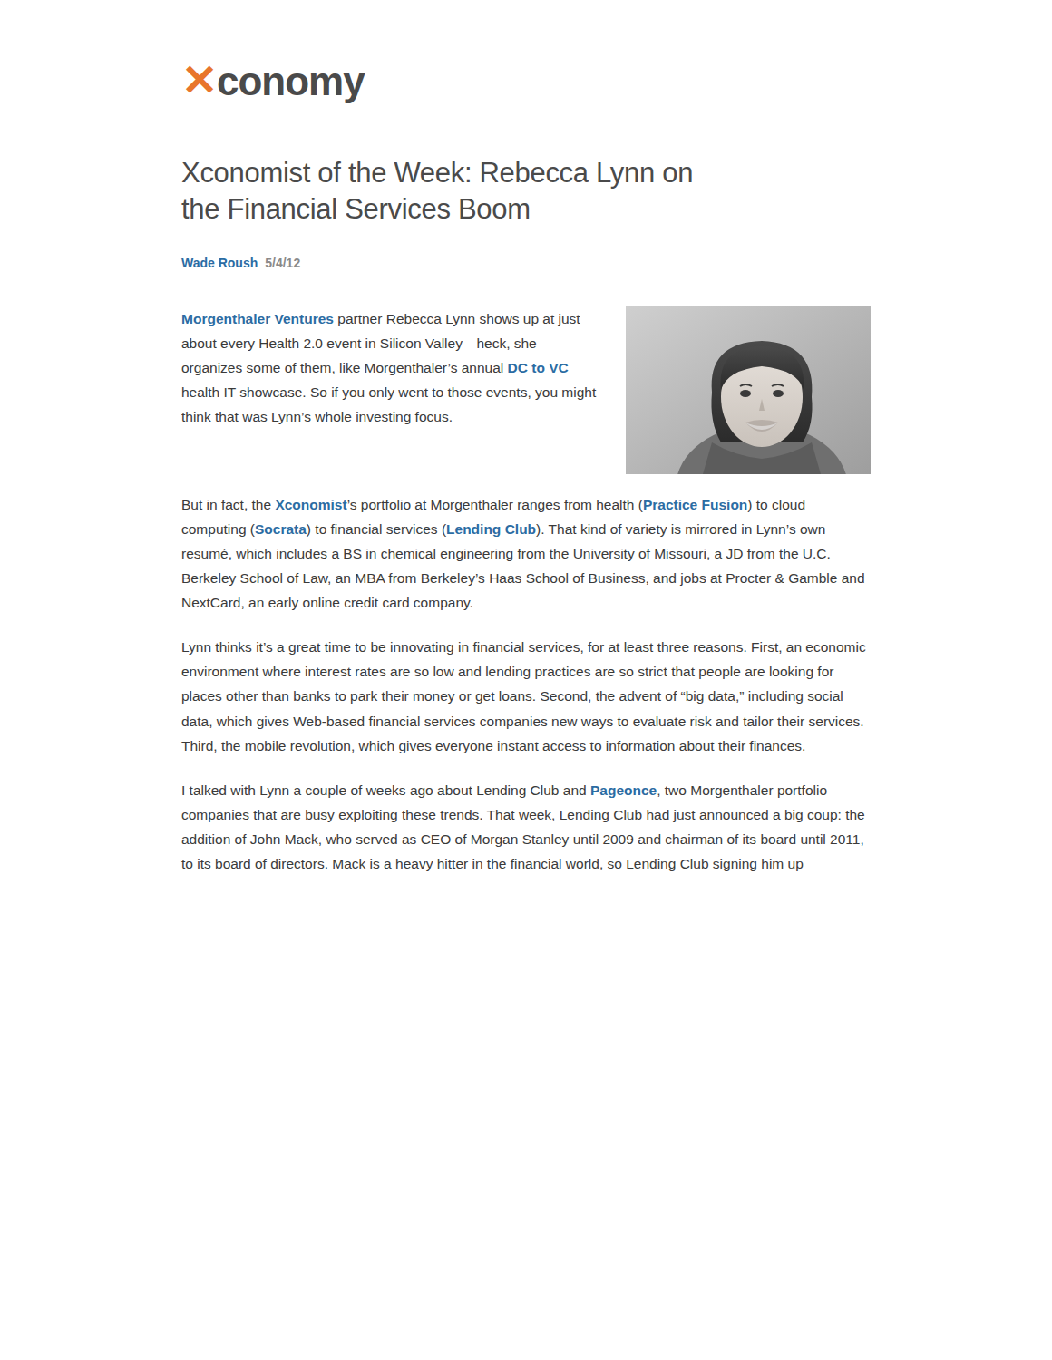✕conomy
Xconomist of the Week: Rebecca Lynn on
the Financial Services Boom
Wade Roush 5/4/12
Morgenthaler Ventures partner Rebecca Lynn shows up at just about every Health 2.0 event in Silicon Valley—heck, she organizes some of them, like Morgenthaler’s annual DC to VC health IT showcase. So if you only went to those events, you might think that was Lynn’s whole investing focus.
But in fact, the Xconomist’s portfolio at Morgenthaler ranges from health (Practice Fusion) to cloud computing (Socrata) to financial services (Lending Club). That kind of variety is mirrored in Lynn’s own resumé, which includes a BS in chemical engineering from the University of Missouri, a JD from the U.C. Berkeley School of Law, an MBA from Berkeley’s Haas School of Business, and jobs at Procter & Gamble and NextCard, an early online credit card company.
Lynn thinks it’s a great time to be innovating in financial services, for at least three reasons. First, an economic environment where interest rates are so low and lending practices are so strict that people are looking for places other than banks to park their money or get loans. Second, the advent of “big data,” including social data, which gives Web-based financial services companies new ways to evaluate risk and tailor their services. Third, the mobile revolution, which gives everyone instant access to information about their finances.
I talked with Lynn a couple of weeks ago about Lending Club and Pageonce, two Morgenthaler portfolio companies that are busy exploiting these trends. That week, Lending Club had just announced a big coup: the addition of John Mack, who served as CEO of Morgan Stanley until 2009 and chairman of its board until 2011, to its board of directors. Mack is a heavy hitter in the financial world, so Lending Club signing him up